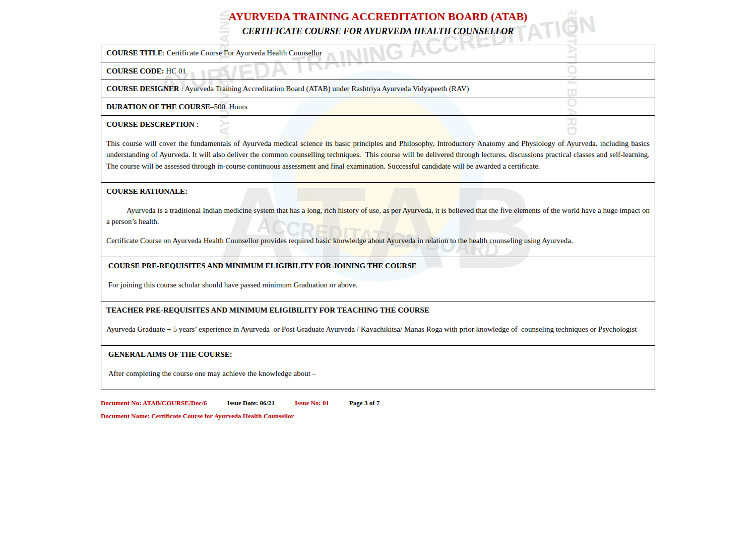AYURVEDA TRAINING ACCREDITATION
ATAB
ACCREDITATION BOARD
AYURVEDA TRAINING ACCREDITATION
ACCREDITATION BOARD
AYURVEDA TRAINING ACCREDITATION BOARD (ATAB)
CERTIFICATE COURSE FOR AYURVEDA HEALTH COUNSELLOR
| COURSE TITLE : Certificate Course For Ayurveda Health Counsellor |
| COURSE CODE: HC 01 |
| COURSE DESIGNER : Ayurveda Training Accreditation Board (ATAB) under Rashtriya Ayurveda Vidyapeeth (RAV) |
| DURATION OF THE COURSE –500 Hours |
| COURSE DESCREPTION : This course will cover the fundamentals of Ayurveda medical science its basic principles and Philosophy, Introductory Anatomy and Physiology of Ayurveda, including basics understanding of Ayurveda. It will also deliver the common counselling techniques. This course will be delivered through lectures, discussions practical classes and self-learning. The course will be assessed through in-course continuous assessment and final examination. Successful candidate will be awarded a certificate. |
| COURSE RATIONALE: Ayurveda is a traditional Indian medicine system that has a long, rich history of use, as per Ayurveda, it is believed that the five elements of the world have a huge impact on a person’s health. Certificate Course on Ayurveda Health Counsellor provides required basic knowledge about Ayurveda in relation to the health counseling using Ayurveda. |
| COURSE PRE-REQUISITES AND MINIMUM ELIGIBILITY FOR JOINING THE COURSE For joining this course scholar should have passed minimum Graduation or above. |
| TEACHER PRE-REQUISITES AND MINIMUM ELIGIBILITY FOR TEACHING THE COURSE Ayurveda Graduate + 5 years’ experience in Ayurveda or Post Graduate Ayurveda / Kayachikitsa/ Manas Roga with prior knowledge of counseling techniques or Psychologist |
| GENERAL AIMS OF THE COURSE: After completing the course one may achieve the knowledge about – |
Document No: ATAB/COURSE/Doc/6 Issue Date: 06/21 Issue No: 01 Page 3 of 7
Document Name: Certificate Course for Ayurveda Health Counsellor